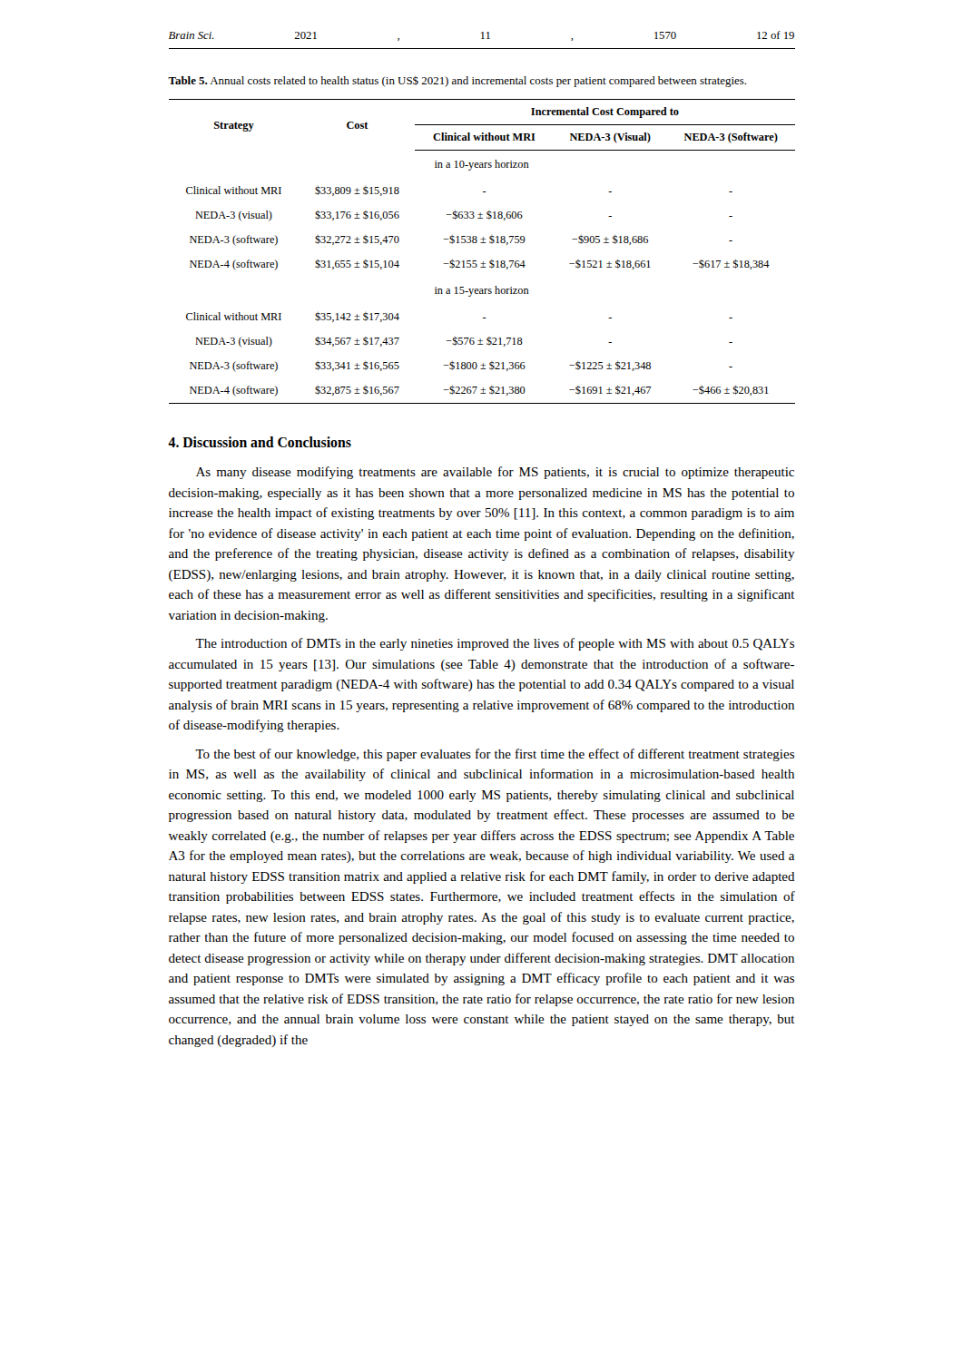Brain Sci. 2021, 11, 1570 12 of 19
Table 5. Annual costs related to health status (in US$ 2021) and incremental costs per patient compared between strategies.
| Strategy | Cost | Incremental Cost Compared to |
| --- | --- | --- |
| Clinical without MRI | NEDA-3 (Visual) | NEDA-3 (Software) |
| in a 10-years horizon |
| Clinical without MRI | $33,809 ± $15,918 | - | - | - |
| NEDA-3 (visual) | $33,176 ± $16,056 | −$633 ± $18,606 | - | - |
| NEDA-3 (software) | $32,272 ± $15,470 | −$1538 ± $18,759 | −$905 ± $18,686 | - |
| NEDA-4 (software) | $31,655 ± $15,104 | −$2155 ± $18,764 | −$1521 ± $18,661 | −$617 ± $18,384 |
| in a 15-years horizon |
| Clinical without MRI | $35,142 ± $17,304 | - | - | - |
| NEDA-3 (visual) | $34,567 ± $17,437 | −$576 ± $21,718 | - | - |
| NEDA-3 (software) | $33,341 ± $16,565 | −$1800 ± $21,366 | −$1225 ± $21,348 | - |
| NEDA-4 (software) | $32,875 ± $16,567 | −$2267 ± $21,380 | −$1691 ± $21,467 | −$466 ± $20,831 |
4. Discussion and Conclusions
As many disease modifying treatments are available for MS patients, it is crucial to optimize therapeutic decision-making, especially as it has been shown that a more personalized medicine in MS has the potential to increase the health impact of existing treatments by over 50% [11]. In this context, a common paradigm is to aim for 'no evidence of disease activity' in each patient at each time point of evaluation. Depending on the definition, and the preference of the treating physician, disease activity is defined as a combination of relapses, disability (EDSS), new/enlarging lesions, and brain atrophy. However, it is known that, in a daily clinical routine setting, each of these has a measurement error as well as different sensitivities and specificities, resulting in a significant variation in decision-making.
The introduction of DMTs in the early nineties improved the lives of people with MS with about 0.5 QALYs accumulated in 15 years [13]. Our simulations (see Table 4) demonstrate that the introduction of a software-supported treatment paradigm (NEDA-4 with software) has the potential to add 0.34 QALYs compared to a visual analysis of brain MRI scans in 15 years, representing a relative improvement of 68% compared to the introduction of disease-modifying therapies.
To the best of our knowledge, this paper evaluates for the first time the effect of different treatment strategies in MS, as well as the availability of clinical and subclinical information in a microsimulation-based health economic setting. To this end, we modeled 1000 early MS patients, thereby simulating clinical and subclinical progression based on natural history data, modulated by treatment effect. These processes are assumed to be weakly correlated (e.g., the number of relapses per year differs across the EDSS spectrum; see Appendix A Table A3 for the employed mean rates), but the correlations are weak, because of high individual variability. We used a natural history EDSS transition matrix and applied a relative risk for each DMT family, in order to derive adapted transition probabilities between EDSS states. Furthermore, we included treatment effects in the simulation of relapse rates, new lesion rates, and brain atrophy rates. As the goal of this study is to evaluate current practice, rather than the future of more personalized decision-making, our model focused on assessing the time needed to detect disease progression or activity while on therapy under different decision-making strategies. DMT allocation and patient response to DMTs were simulated by assigning a DMT efficacy profile to each patient and it was assumed that the relative risk of EDSS transition, the rate ratio for relapse occurrence, the rate ratio for new lesion occurrence, and the annual brain volume loss were constant while the patient stayed on the same therapy, but changed (degraded) if the